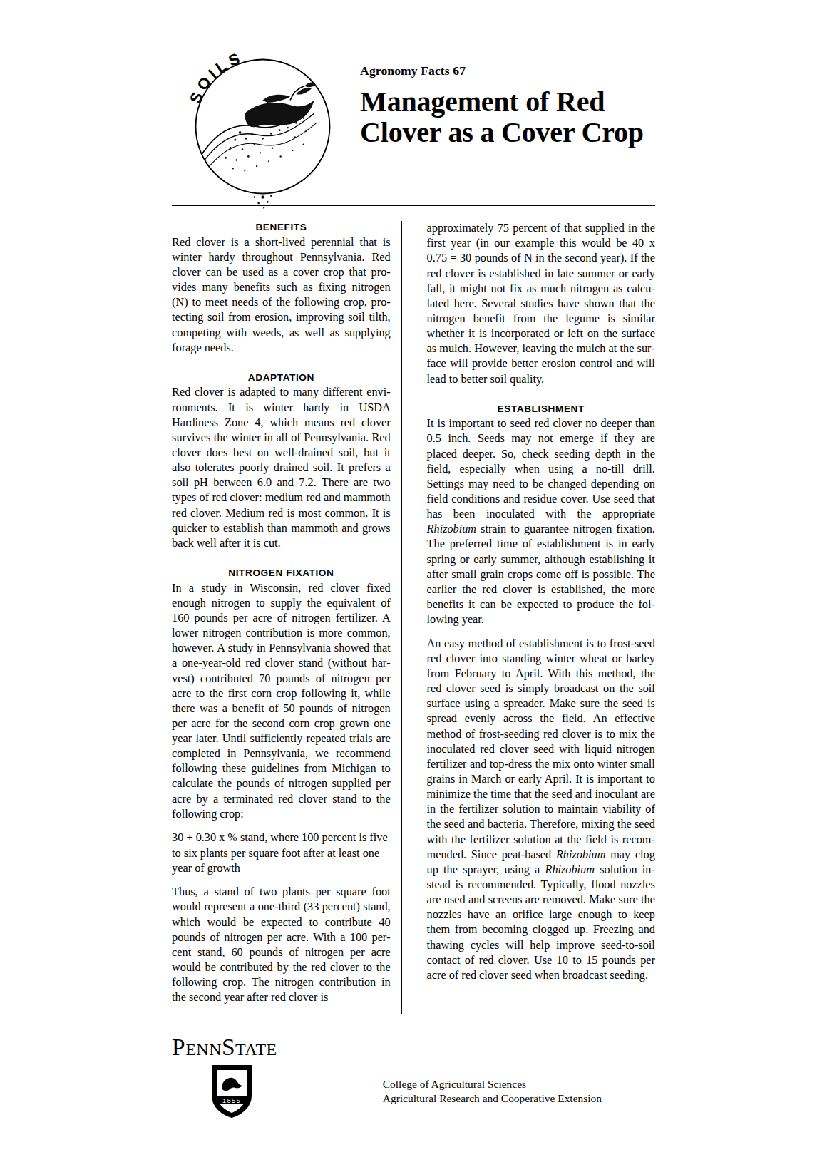SOILS
Agronomy Facts 67
Management of Red
Clover as a Cover Crop
Benefits
Red clover is a short-lived perennial that is winter hardy throughout Pennsylvania. Red clover can be used as a cover crop that provides many benefits such as fixing nitrogen (N) to meet needs of the following crop, protecting soil from erosion, improving soil tilth, competing with weeds, as well as supplying forage needs.
Adaptation
Red clover is adapted to many different environments. It is winter hardy in USDA Hardiness Zone 4, which means red clover survives the winter in all of Pennsylvania. Red clover does best on well-drained soil, but it also tolerates poorly drained soil. It prefers a soil pH between 6.0 and 7.2. There are two types of red clover: medium red and mammoth red clover. Medium red is most common. It is quicker to establish than mammoth and grows back well after it is cut.
Nitrogen Fixation
In a study in Wisconsin, red clover fixed enough nitrogen to supply the equivalent of 160 pounds per acre of nitrogen fertilizer. A lower nitrogen contribution is more common, however. A study in Pennsylvania showed that a one-year-old red clover stand (without harvest) contributed 70 pounds of nitrogen per acre to the first corn crop following it, while there was a benefit of 50 pounds of nitrogen per acre for the second corn crop grown one year later. Until sufficiently repeated trials are completed in Pennsylvania, we recommend following these guidelines from Michigan to calculate the pounds of nitrogen supplied per acre by a terminated red clover stand to the following crop:
30 + 0.30 x % stand, where 100 percent is five to six plants per square foot after at least one year of growth
Thus, a stand of two plants per square foot would represent a one-third (33 percent) stand, which would be expected to contribute 40 pounds of nitrogen per acre. With a 100 percent stand, 60 pounds of nitrogen per acre would be contributed by the red clover to the following crop. The nitrogen contribution in the second year after red clover is
approximately 75 percent of that supplied in the first year (in our example this would be 40 x 0.75 = 30 pounds of N in the second year). If the red clover is established in late summer or early fall, it might not fix as much nitrogen as calculated here. Several studies have shown that the nitrogen benefit from the legume is similar whether it is incorporated or left on the surface as mulch. However, leaving the mulch at the surface will provide better erosion control and will lead to better soil quality.
Establishment
It is important to seed red clover no deeper than 0.5 inch. Seeds may not emerge if they are placed deeper. So, check seeding depth in the field, especially when using a no-till drill. Settings may need to be changed depending on field conditions and residue cover. Use seed that has been inoculated with the appropriate Rhizobium strain to guarantee nitrogen fixation. The preferred time of establishment is in early spring or early summer, although establishing it after small grain crops come off is possible. The earlier the red clover is established, the more benefits it can be expected to produce the following year.
An easy method of establishment is to frost-seed red clover into standing winter wheat or barley from February to April. With this method, the red clover seed is simply broadcast on the soil surface using a spreader. Make sure the seed is spread evenly across the field. An effective method of frost-seeding red clover is to mix the inoculated red clover seed with liquid nitrogen fertilizer and top-dress the mix onto winter small grains in March or early April. It is important to minimize the time that the seed and inoculant are in the fertilizer solution to maintain viability of the seed and bacteria. Therefore, mixing the seed with the fertilizer solution at the field is recommended. Since peat-based Rhizobium may clog up the sprayer, using a Rhizobium solution instead is recommended. Typically, flood nozzles are used and screens are removed. Make sure the nozzles have an orifice large enough to keep them from becoming clogged up. Freezing and thawing cycles will help improve seed-to-soil contact of red clover. Use 10 to 15 pounds per acre of red clover seed when broadcast seeding.
PENNSTATE
1855
College of Agricultural Sciences Agricultural Research and Cooperative Extension